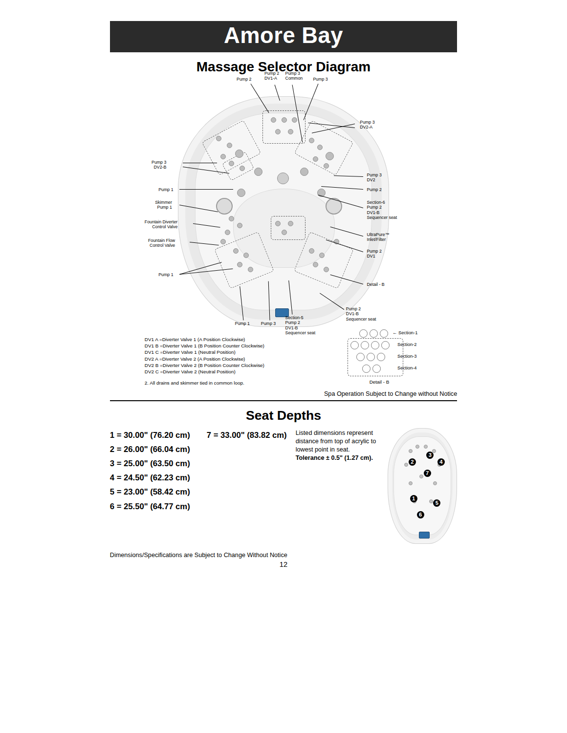Amore Bay
Massage Selector Diagram
Pump 2
Pump 2
DV1-A
Pump 3
Common
Pump 3
Pump 3
DV2-A
Pump 3
DV2
Pump 2
Section-6
Pump 2
DV1-B
Sequencer seat
UltraPure™
Inlet/Filter
Pump 2
DV1
Detail - B
Pump 2
DV1-B
Sequencer seat
Pump 3
DV2-B
Pump 1
Skimmer
Pump 1
Fountain Diverter
Control Valve
Fountain Flow
Control Valve
Pump 1
Pump 1
Pump 3
Section-5
Pump 2
DV1-B
Sequencer seat
DV1 A =Diverter Valve 1 (A Position Clockwise)
DV1 B =Diverter Valve 1 (B Position Counter Clockwise)
DV1 C =Diverter Valve 1 (Neutral Position)
DV2 A =Diverter Valve 2 (A Position Clockwise)
DV2 B =Diverter Valve 2 (B Position Counter Clockwise)
DV2 C =Diverter Valve 2 (Neutral Position)
2. All drains and skimmer tied in common loop.
← Section-1
Section-2
Section-3
Section-4
Detail - B
Spa Operation Subject to Change without Notice
Seat Depths
1 = 30.00" (76.20 cm)
7 = 33.00" (83.82 cm)
2 = 26.00" (66.04 cm)
3 = 25.00" (63.50 cm)
4 = 24.50" (62.23 cm)
5 = 23.00" (58.42 cm)
6 = 25.50" (64.77 cm)
Listed dimensions represent distance from top of acrylic to lowest point in seat. Tolerance ± 0.5" (1.27 cm).
2
3
4
7
1
5
6
Dimensions/Specifications are Subject to Change Without Notice
12